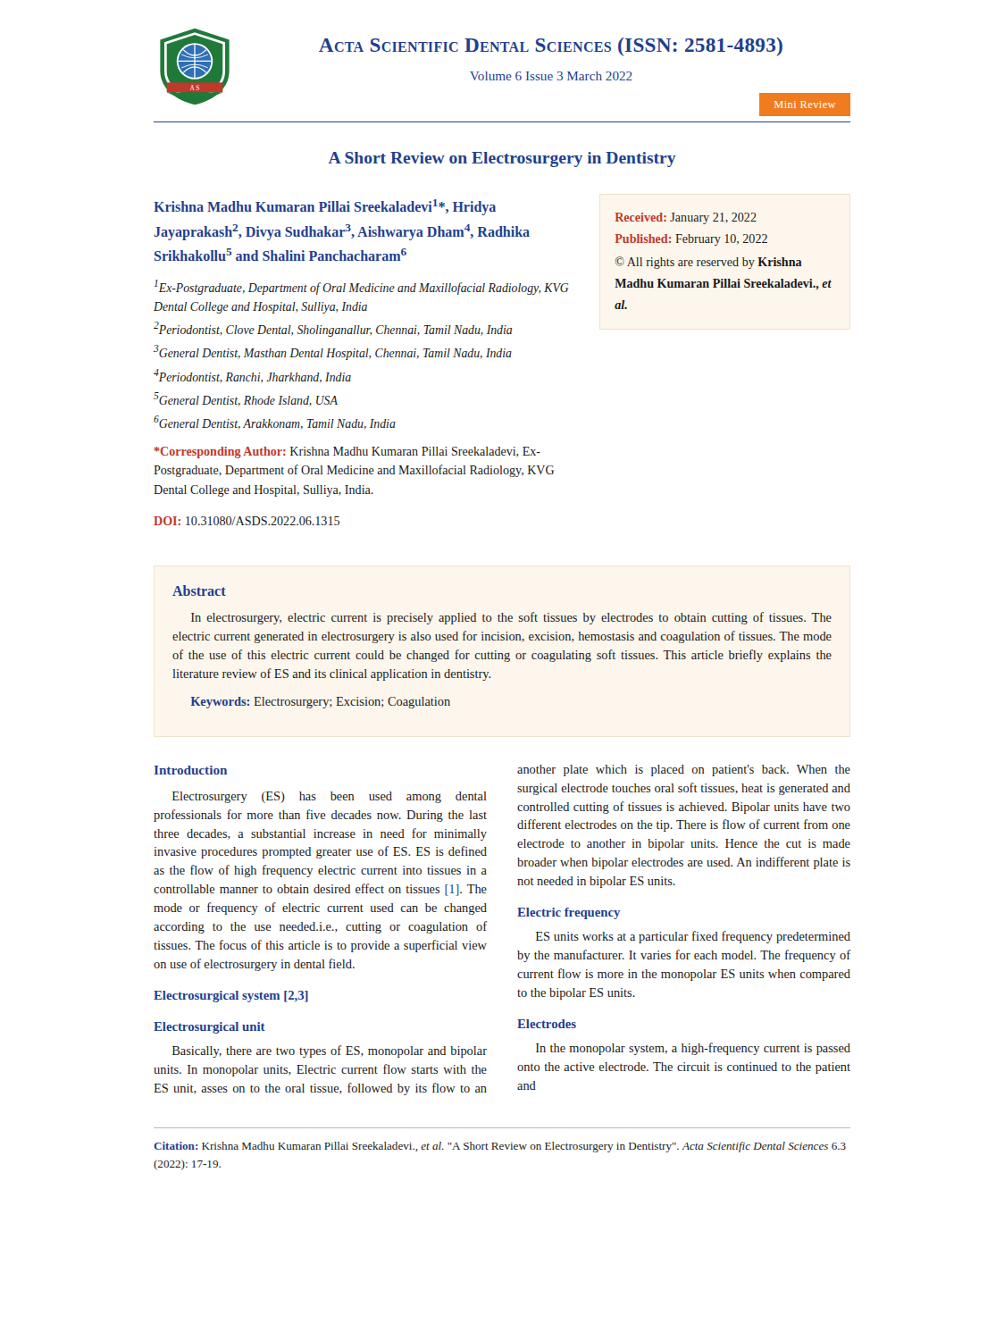A S
Acta Scientific Dental Sciences (ISSN: 2581-4893)
Volume 6 Issue 3 March 2022
Mini Review
A Short Review on Electrosurgery in Dentistry
Krishna Madhu Kumaran Pillai Sreekaladevi1*, Hridya Jayaprakash2, Divya Sudhakar3, Aishwarya Dham4, Radhika Srikhakollu5 and Shalini Panchacharam6
1Ex-Postgraduate, Department of Oral Medicine and Maxillofacial Radiology, KVG Dental College and Hospital, Sulliya, India
2Periodontist, Clove Dental, Sholinganallur, Chennai, Tamil Nadu, India
3General Dentist, Masthan Dental Hospital, Chennai, Tamil Nadu, India
4Periodontist, Ranchi, Jharkhand, India
5General Dentist, Rhode Island, USA
6General Dentist, Arakkonam, Tamil Nadu, India
*Corresponding Author: Krishna Madhu Kumaran Pillai Sreekaladevi, Ex-Postgraduate, Department of Oral Medicine and Maxillofacial Radiology, KVG Dental College and Hospital, Sulliya, India.
DOI: 10.31080/ASDS.2022.06.1315
Received: January 21, 2022
Published: February 10, 2022
© All rights are reserved by Krishna Madhu Kumaran Pillai Sreekaladevi., et al.
Abstract
In electrosurgery, electric current is precisely applied to the soft tissues by electrodes to obtain cutting of tissues. The electric current generated in electrosurgery is also used for incision, excision, hemostasis and coagulation of tissues. The mode of the use of this electric current could be changed for cutting or coagulating soft tissues. This article briefly explains the literature review of ES and its clinical application in dentistry.
Keywords: Electrosurgery; Excision; Coagulation
Introduction
Electrosurgery (ES) has been used among dental professionals for more than five decades now. During the last three decades, a substantial increase in need for minimally invasive procedures prompted greater use of ES. ES is defined as the flow of high frequency electric current into tissues in a controllable manner to obtain desired effect on tissues [1]. The mode or frequency of electric current used can be changed according to the use needed.i.e., cutting or coagulation of tissues. The focus of this article is to provide a superficial view on use of electrosurgery in dental field.
Electrosurgical system [2,3]
Electrosurgical unit
Basically, there are two types of ES, monopolar and bipolar units. In monopolar units, Electric current flow starts with the ES unit, asses on to the oral tissue, followed by its flow to an another plate which is placed on patient's back. When the surgical electrode touches oral soft tissues, heat is generated and controlled cutting of tissues is achieved. Bipolar units have two different electrodes on the tip. There is flow of current from one electrode to another in bipolar units. Hence the cut is made broader when bipolar electrodes are used. An indifferent plate is not needed in bipolar ES units.
Electric frequency
ES units works at a particular fixed frequency predetermined by the manufacturer. It varies for each model. The frequency of current flow is more in the monopolar ES units when compared to the bipolar ES units.
Electrodes
In the monopolar system, a high-frequency current is passed onto the active electrode. The circuit is continued to the patient and
Citation: Krishna Madhu Kumaran Pillai Sreekaladevi., et al. "A Short Review on Electrosurgery in Dentistry". Acta Scientific Dental Sciences 6.3 (2022): 17-19.